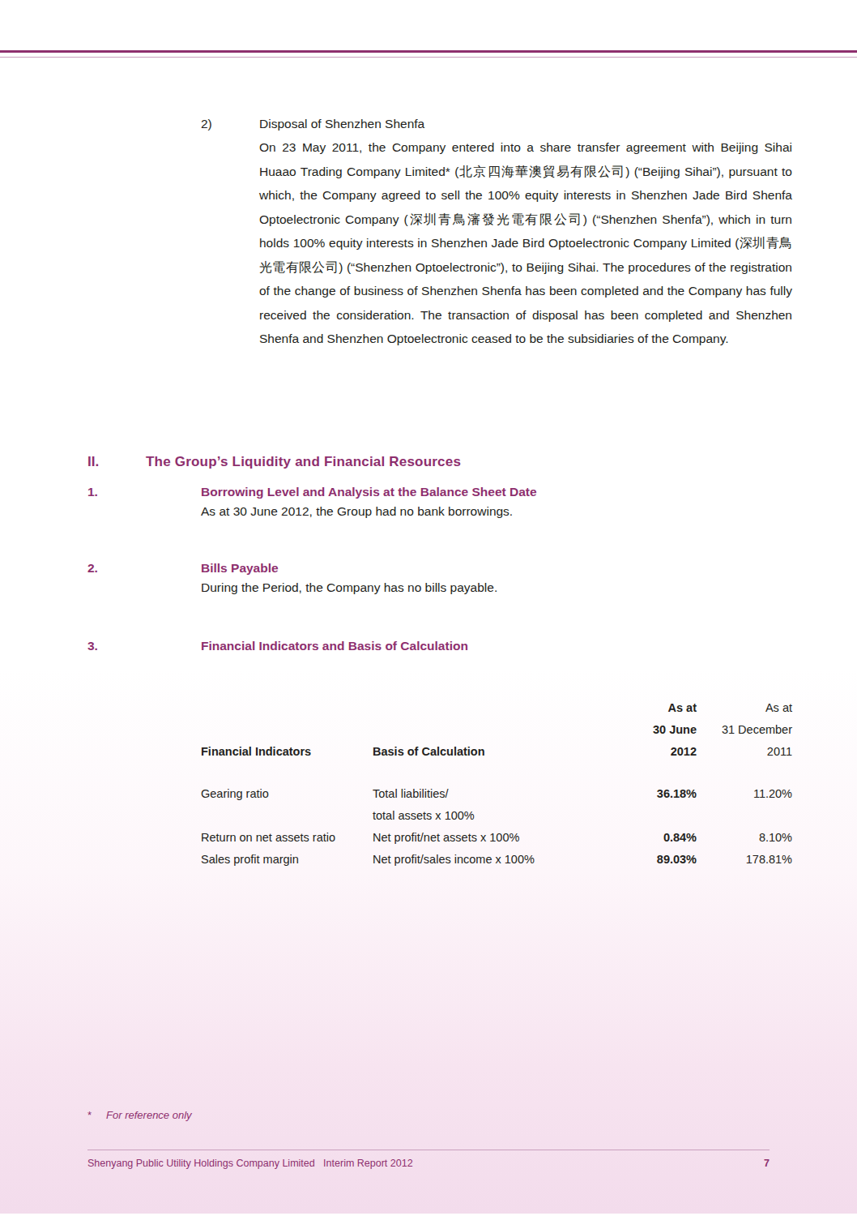2)
Disposal of Shenzhen Shenfa
On 23 May 2011, the Company entered into a share transfer agreement with Beijing Sihai Huaao Trading Company Limited* (北京四海華澳貿易有限公司) (“Beijing Sihai”), pursuant to which, the Company agreed to sell the 100% equity interests in Shenzhen Jade Bird Shenfa Optoelectronic Company (深圳青鳥瀋發光電有限公司) (“Shenzhen Shenfa”), which in turn holds 100% equity interests in Shenzhen Jade Bird Optoelectronic Company Limited (深圳青鳥光電有限公司) (“Shenzhen Optoelectronic”), to Beijing Sihai. The procedures of the registration of the change of business of Shenzhen Shenfa has been completed and the Company has fully received the consideration. The transaction of disposal has been completed and Shenzhen Shenfa and Shenzhen Optoelectronic ceased to be the subsidiaries of the Company.
II.
The Group’s Liquidity and Financial Resources
1.
Borrowing Level and Analysis at the Balance Sheet Date
As at 30 June 2012, the Group had no bank borrowings.
2.
Bills Payable
During the Period, the Company has no bills payable.
3.
Financial Indicators and Basis of Calculation
| | | As at | As at |
| | | 30 June | 31 December |
| Financial Indicators | Basis of Calculation | 2012 | 2011 |
| Gearing ratio | Total liabilities/ | 36.18% | 11.20% |
| | total assets x 100% | | |
| Return on net assets ratio | Net profit/net assets x 100% | 0.84% | 8.10% |
| Sales profit margin | Net profit/sales income x 100% | 89.03% | 178.81% |
*For reference only
Shenyang Public Utility Holdings Company Limited Interim Report 2012 7